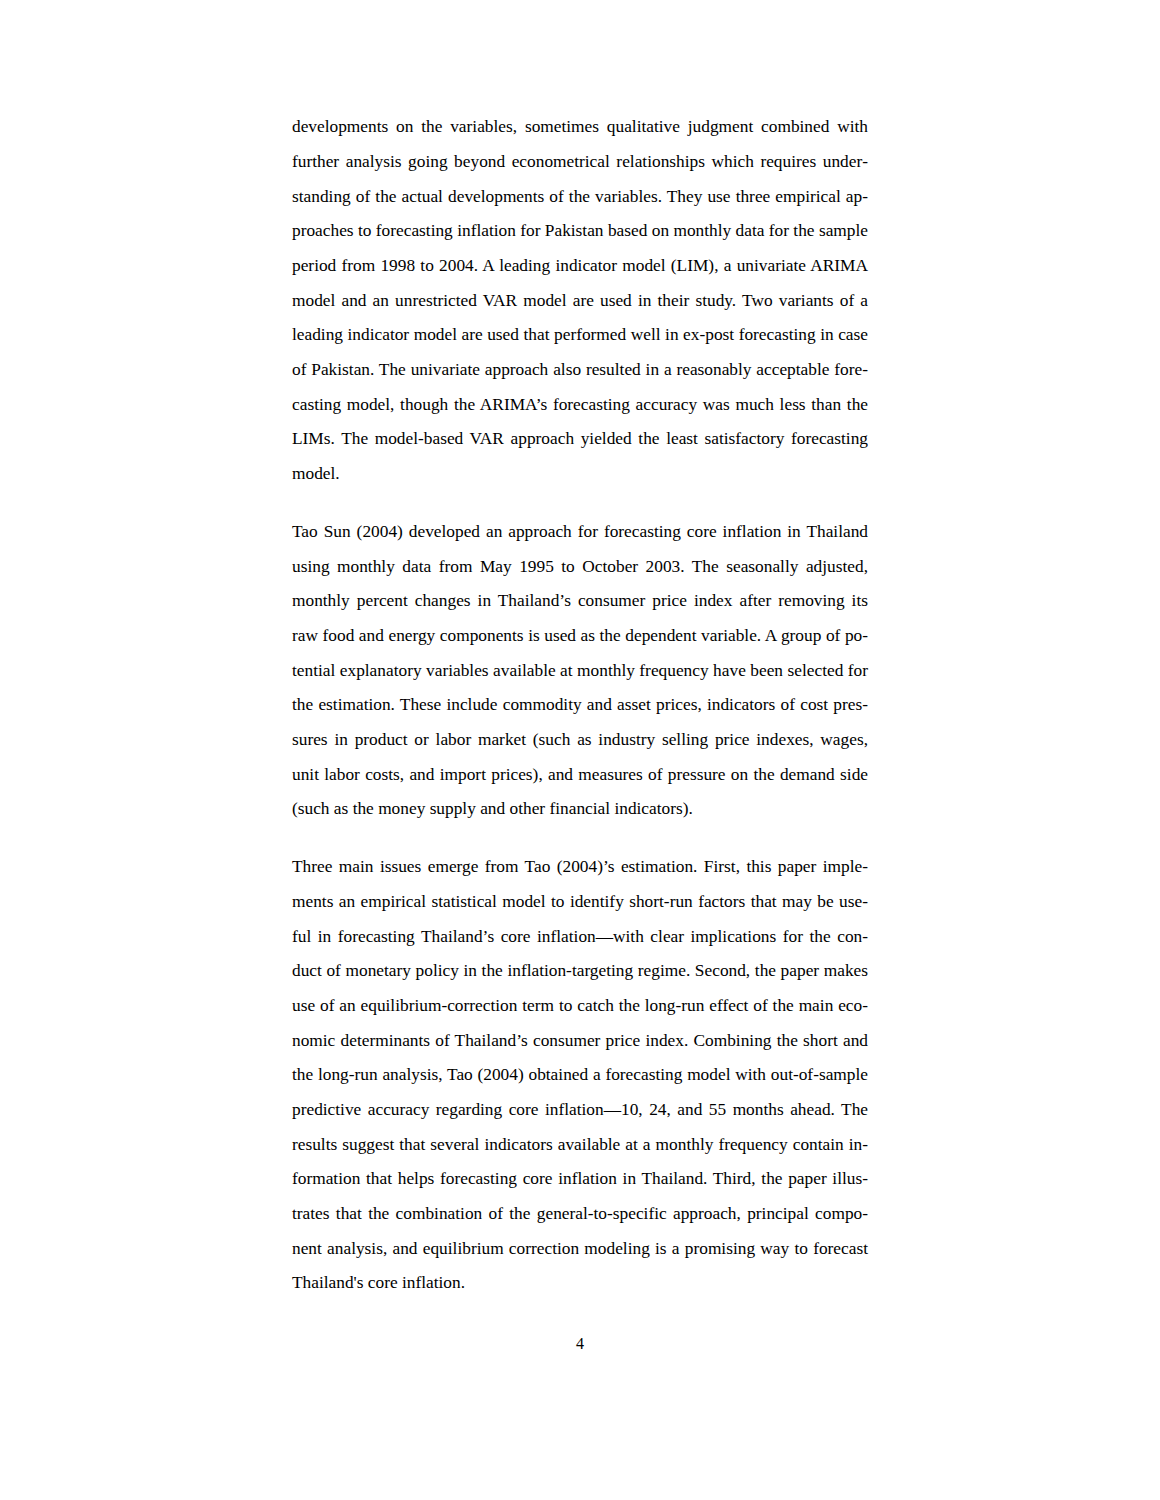developments on the variables, sometimes qualitative judgment combined with further analysis going beyond econometrical relationships which requires understanding of the actual developments of the variables. They use three empirical approaches to forecasting inflation for Pakistan based on monthly data for the sample period from 1998 to 2004. A leading indicator model (LIM), a univariate ARIMA model and an unrestricted VAR model are used in their study. Two variants of a leading indicator model are used that performed well in ex-post forecasting in case of Pakistan. The univariate approach also resulted in a reasonably acceptable forecasting model, though the ARIMA’s forecasting accuracy was much less than the LIMs. The model-based VAR approach yielded the least satisfactory forecasting model.
Tao Sun (2004) developed an approach for forecasting core inflation in Thailand using monthly data from May 1995 to October 2003. The seasonally adjusted, monthly percent changes in Thailand’s consumer price index after removing its raw food and energy components is used as the dependent variable. A group of potential explanatory variables available at monthly frequency have been selected for the estimation. These include commodity and asset prices, indicators of cost pressures in product or labor market (such as industry selling price indexes, wages, unit labor costs, and import prices), and measures of pressure on the demand side (such as the money supply and other financial indicators).
Three main issues emerge from Tao (2004)’s estimation. First, this paper implements an empirical statistical model to identify short-run factors that may be useful in forecasting Thailand’s core inflation—with clear implications for the conduct of monetary policy in the inflation-targeting regime. Second, the paper makes use of an equilibrium-correction term to catch the long-run effect of the main economic determinants of Thailand’s consumer price index. Combining the short and the long-run analysis, Tao (2004) obtained a forecasting model with out-of-sample predictive accuracy regarding core inflation—10, 24, and 55 months ahead. The results suggest that several indicators available at a monthly frequency contain information that helps forecasting core inflation in Thailand. Third, the paper illustrates that the combination of the general-to-specific approach, principal component analysis, and equilibrium correction modeling is a promising way to forecast Thailand's core inflation.
4